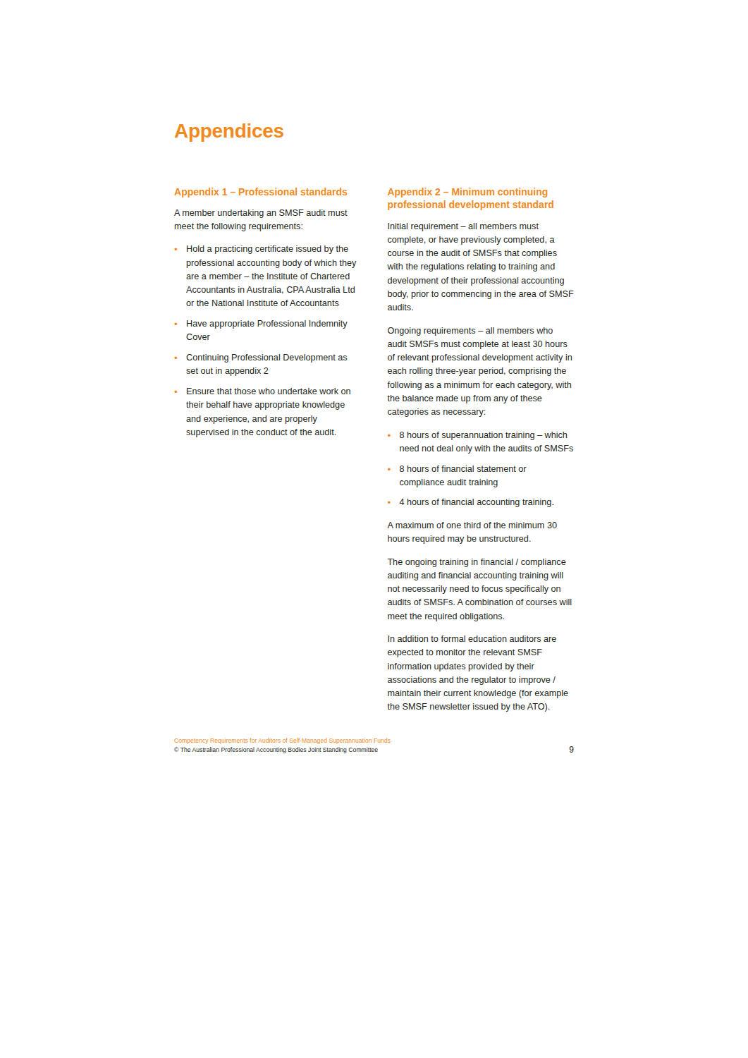Appendices
Appendix 1 – Professional standards
A member undertaking an SMSF audit must meet the following requirements:
Hold a practicing certificate issued by the professional accounting body of which they are a member – the Institute of Chartered Accountants in Australia, CPA Australia Ltd or the National Institute of Accountants
Have appropriate Professional Indemnity Cover
Continuing Professional Development as set out in appendix 2
Ensure that those who undertake work on their behalf have appropriate knowledge and experience, and are properly supervised in the conduct of the audit.
Appendix 2 – Minimum continuing professional development standard
Initial requirement – all members must complete, or have previously completed, a course in the audit of SMSFs that complies with the regulations relating to training and development of their professional accounting body, prior to commencing in the area of SMSF audits.
Ongoing requirements – all members who audit SMSFs must complete at least 30 hours of relevant professional development activity in each rolling three-year period, comprising the following as a minimum for each category, with the balance made up from any of these categories as necessary:
8 hours of superannuation training – which need not deal only with the audits of SMSFs
8 hours of financial statement or compliance audit training
4 hours of financial accounting training.
A maximum of one third of the minimum 30 hours required may be unstructured.
The ongoing training in financial / compliance auditing and financial accounting training will not necessarily need to focus specifically on audits of SMSFs. A combination of courses will meet the required obligations.
In addition to formal education auditors are expected to monitor the relevant SMSF information updates provided by their associations and the regulator to improve / maintain their current knowledge (for example the SMSF newsletter issued by the ATO).
Competency Requirements for Auditors of Self-Managed Superannuation Funds
© The Australian Professional Accounting Bodies Joint Standing Committee
9